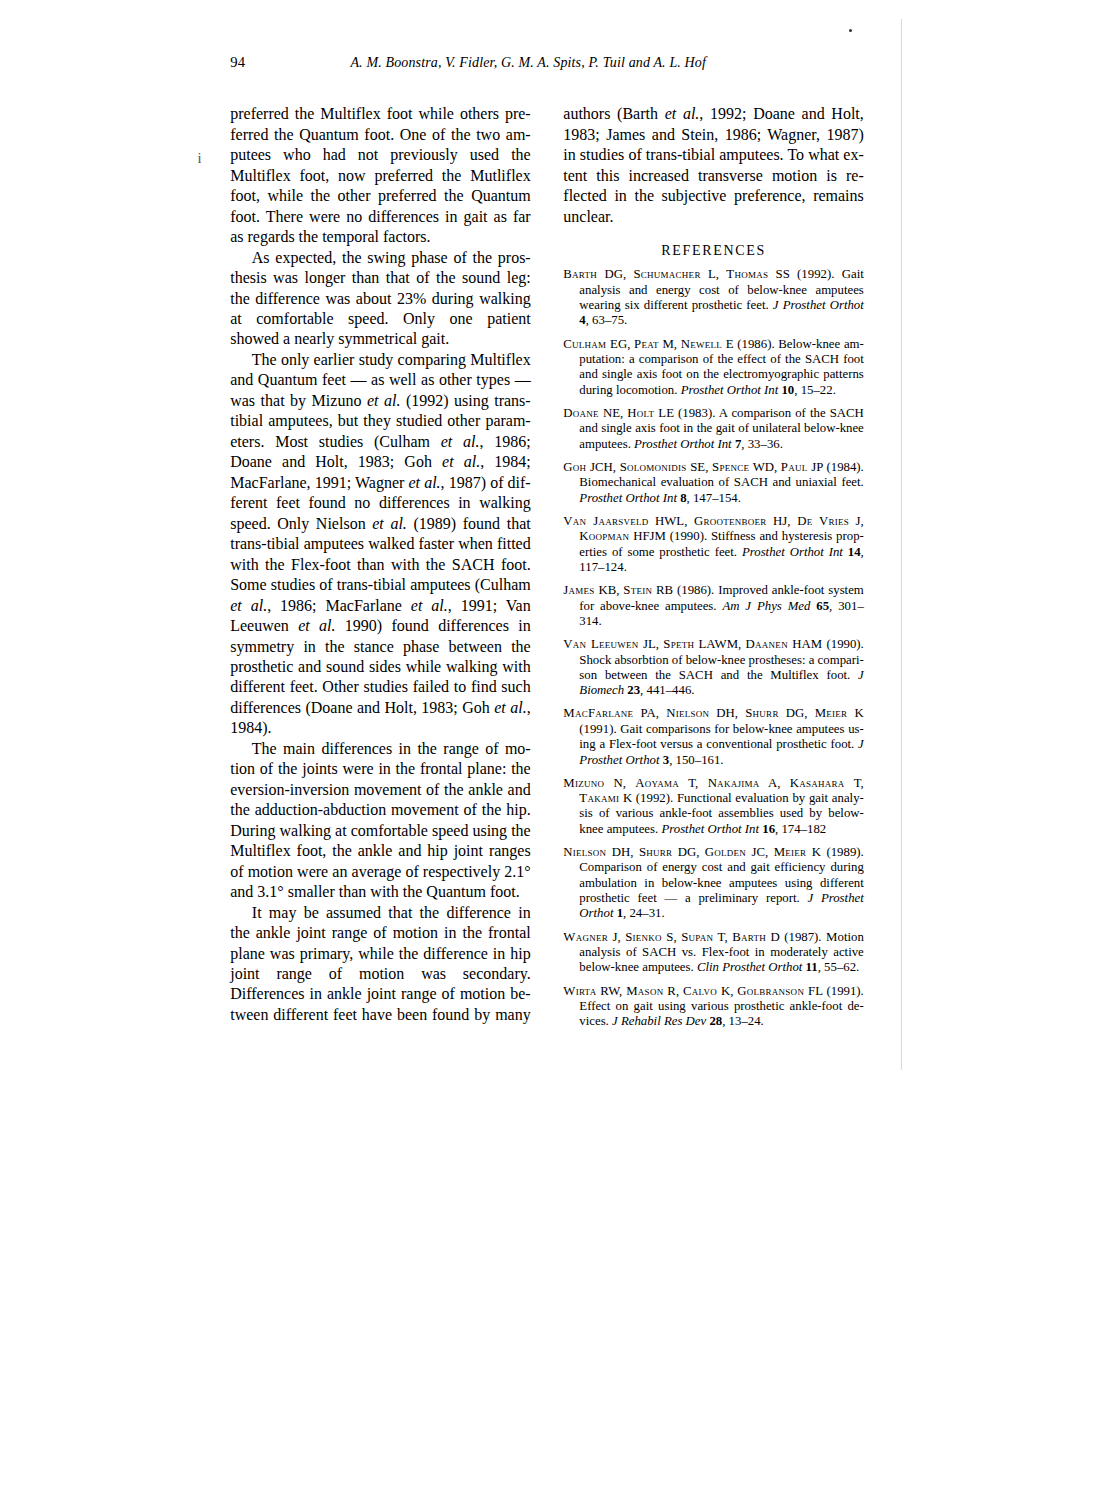i
94 A. M. Boonstra, V. Fidler, G. M. A. Spits, P. Tuil and A. L. Hof
preferred the Multiflex foot while others preferred the Quantum foot. One of the two amputees who had not previously used the Multiflex foot, now preferred the Mutliflex foot, while the other preferred the Quantum foot. There were no differences in gait as far as regards the temporal factors.
As expected, the swing phase of the prosthesis was longer than that of the sound leg: the difference was about 23% during walking at comfortable speed. Only one patient showed a nearly symmetrical gait.
The only earlier study comparing Multiflex and Quantum feet — as well as other types — was that by Mizuno et al. (1992) using trans-tibial amputees, but they studied other parameters. Most studies (Culham et al., 1986; Doane and Holt, 1983; Goh et al., 1984; MacFarlane, 1991; Wagner et al., 1987) of different feet found no differences in walking speed. Only Nielson et al. (1989) found that trans-tibial amputees walked faster when fitted with the Flex-foot than with the SACH foot. Some studies of trans-tibial amputees (Culham et al., 1986; MacFarlane et al., 1991; Van Leeuwen et al. 1990) found differences in symmetry in the stance phase between the prosthetic and sound sides while walking with different feet. Other studies failed to find such differences (Doane and Holt, 1983; Goh et al., 1984).
The main differences in the range of motion of the joints were in the frontal plane: the eversion-inversion movement of the ankle and the adduction-abduction movement of the hip. During walking at comfortable speed using the Multiflex foot, the ankle and hip joint ranges of motion were an average of respectively 2.1° and 3.1° smaller than with the Quantum foot.
It may be assumed that the difference in the ankle joint range of motion in the frontal plane was primary, while the difference in hip joint range of motion was secondary. Differences in ankle joint range of motion between different feet have been found by many authors (Barth et al., 1992; Doane and Holt, 1983; James and Stein, 1986; Wagner, 1987) in studies of trans-tibial amputees. To what extent this increased transverse motion is reflected in the subjective preference, remains unclear.
REFERENCES
Barth DG, Schumacher L, Thomas SS (1992). Gait analysis and energy cost of below-knee amputees wearing six different prosthetic feet. J Prosthet Orthot 4, 63–75.
Culham EG, Peat M, Newell E (1986). Below-knee amputation: a comparison of the effect of the SACH foot and single axis foot on the electromyographic patterns during locomotion. Prosthet Orthot Int 10, 15–22.
Doane NE, Holt LE (1983). A comparison of the SACH and single axis foot in the gait of unilateral below-knee amputees. Prosthet Orthot Int 7, 33–36.
Goh JCH, Solomonidis SE, Spence WD, Paul JP (1984). Biomechanical evaluation of SACH and uniaxial feet. Prosthet Orthot Int 8, 147–154.
Van Jaarsveld HWL, Grootenboer HJ, De Vries J, Koopman HFJM (1990). Stiffness and hysteresis properties of some prosthetic feet. Prosthet Orthot Int 14, 117–124.
James KB, Stein RB (1986). Improved ankle-foot system for above-knee amputees. Am J Phys Med 65, 301–314.
Van Leeuwen JL, Speth LAWM, Daanen HAM (1990). Shock absorbtion of below-knee prostheses: a comparison between the SACH and the Multiflex foot. J Biomech 23, 441–446.
MacFarlane PA, Nielson DH, Shurr DG, Meier K (1991). Gait comparisons for below-knee amputees using a Flex-foot versus a conventional prosthetic foot. J Prosthet Orthot 3, 150–161.
Mizuno N, Aoyama T, Nakajima A, Kasahara T, Takami K (1992). Functional evaluation by gait analysis of various ankle-foot assemblies used by below-knee amputees. Prosthet Orthot Int 16, 174–182
Nielson DH, Shurr DG, Golden JC, Meier K (1989). Comparison of energy cost and gait efficiency during ambulation in below-knee amputees using different prosthetic feet — a preliminary report. J Prosthet Orthot 1, 24–31.
Wagner J, Sienko S, Supan T, Barth D (1987). Motion analysis of SACH vs. Flex-foot in moderately active below-knee amputees. Clin Prosthet Orthot 11, 55–62.
Wirta RW, Mason R, Calvo K, Golbranson FL (1991). Effect on gait using various prosthetic ankle-foot devices. J Rehabil Res Dev 28, 13–24.